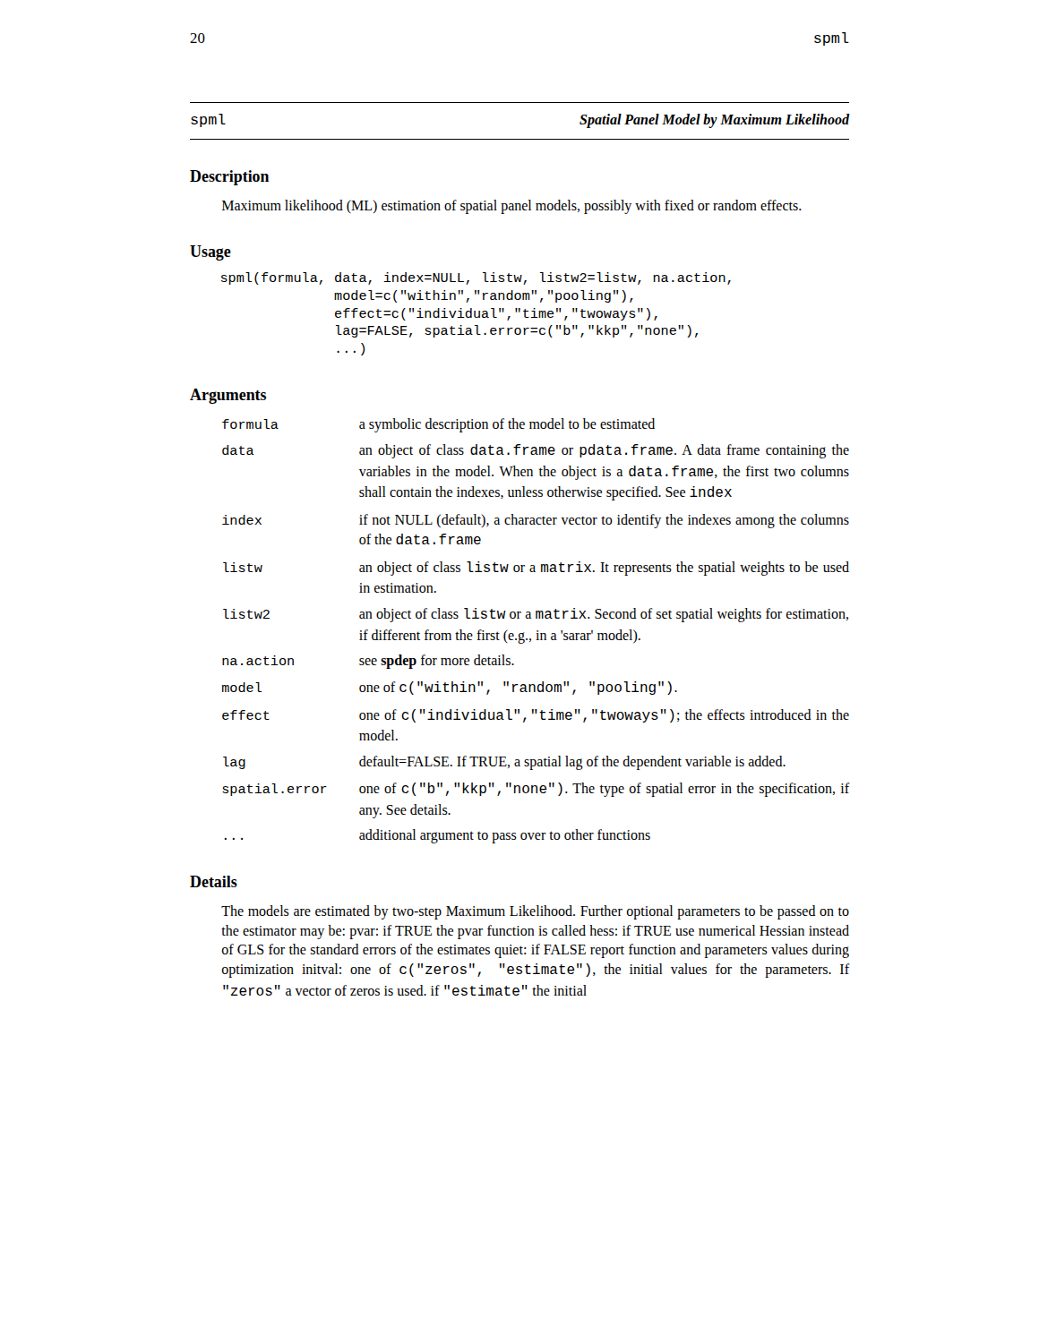20 spml
spml Spatial Panel Model by Maximum Likelihood
Description
Maximum likelihood (ML) estimation of spatial panel models, possibly with fixed or random effects.
Usage
spml(formula, data, index=NULL, listw, listw2=listw, na.action,
              model=c("within","random","pooling"),
              effect=c("individual","time","twoways"),
              lag=FALSE, spatial.error=c("b","kkp","none"),
              ...)
Arguments
formula
a symbolic description of the model to be estimated
data
an object of class data.frame or pdata.frame. A data frame containing the variables in the model. When the object is a data.frame, the first two columns shall contain the indexes, unless otherwise specified. See index
index
if not NULL (default), a character vector to identify the indexes among the columns of the data.frame
listw
an object of class listw or a matrix. It represents the spatial weights to be used in estimation.
listw2
an object of class listw or a matrix. Second of set spatial weights for estimation, if different from the first (e.g., in a 'sarar' model).
na.action
see spdep for more details.
model
one of c("within", "random", "pooling").
effect
one of c("individual","time","twoways"); the effects introduced in the model.
lag
default=FALSE. If TRUE, a spatial lag of the dependent variable is added.
spatial.error
one of c("b","kkp","none"). The type of spatial error in the specification, if any. See details.
...
additional argument to pass over to other functions
Details
The models are estimated by two-step Maximum Likelihood. Further optional parameters to be passed on to the estimator may be: pvar: if TRUE the pvar function is called hess: if TRUE use numerical Hessian instead of GLS for the standard errors of the estimates quiet: if FALSE report function and parameters values during optimization initval: one of c("zeros", "estimate"), the initial values for the parameters. If "zeros" a vector of zeros is used. if "estimate" the initial